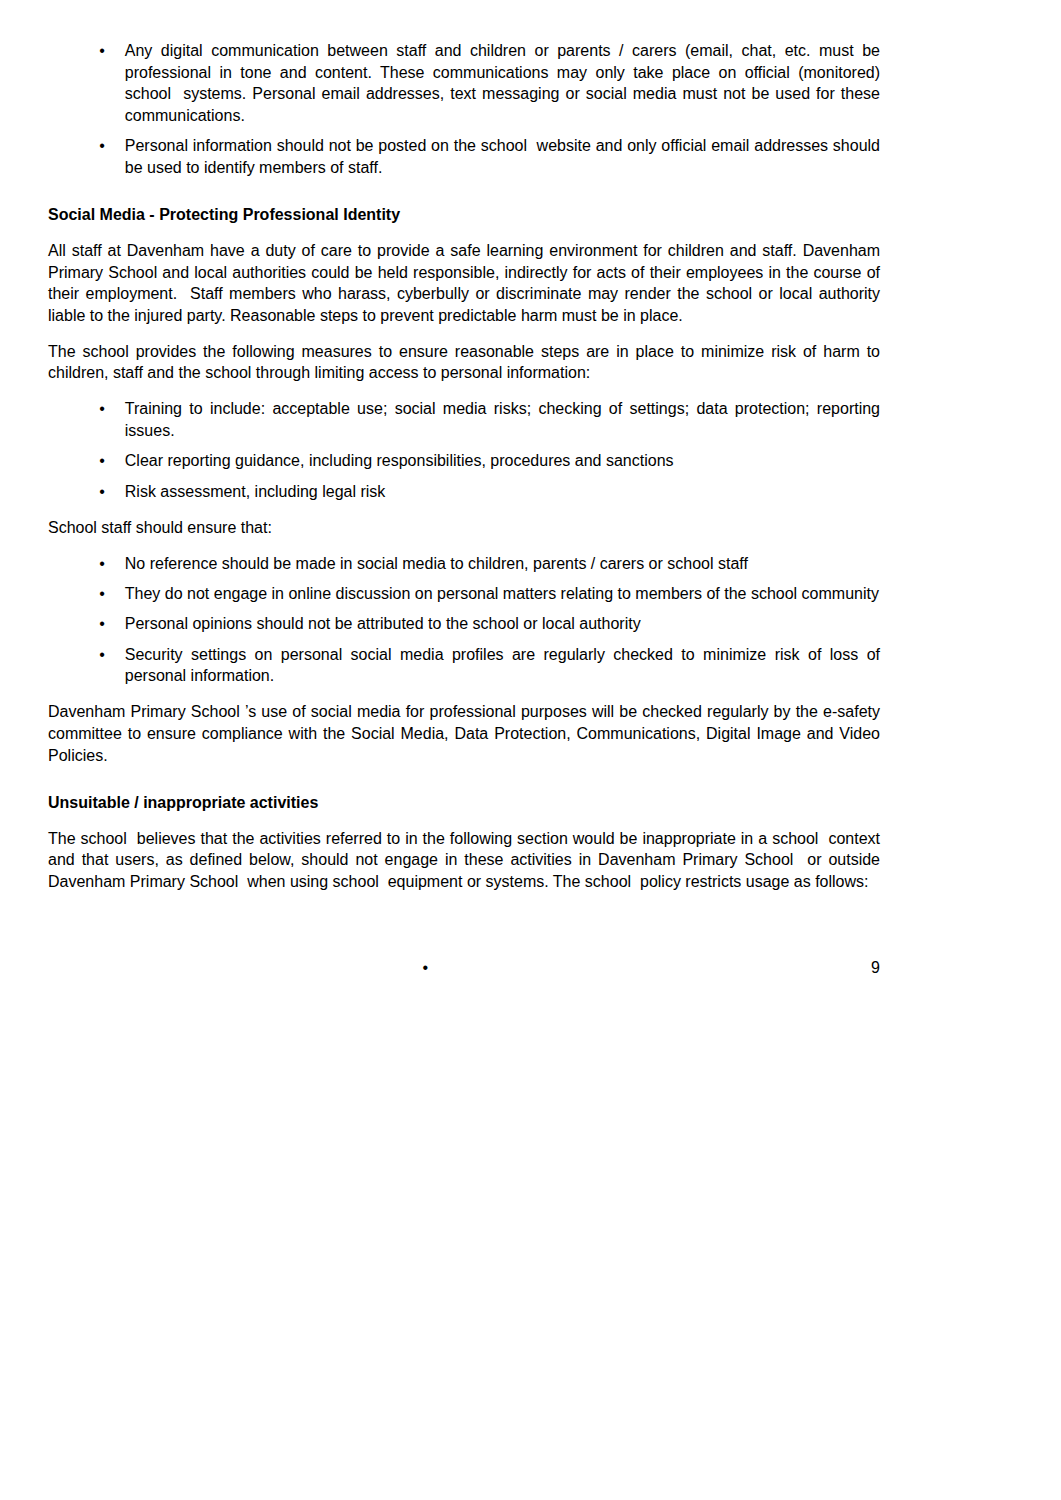Any digital communication between staff and children or parents / carers (email, chat, etc. must be professional in tone and content. These communications may only take place on official (monitored) school systems. Personal email addresses, text messaging or social media must not be used for these communications.
Personal information should not be posted on the school website and only official email addresses should be used to identify members of staff.
Social Media - Protecting Professional Identity
All staff at Davenham have a duty of care to provide a safe learning environment for children and staff. Davenham Primary School and local authorities could be held responsible, indirectly for acts of their employees in the course of their employment. Staff members who harass, cyberbully or discriminate may render the school or local authority liable to the injured party. Reasonable steps to prevent predictable harm must be in place.
The school provides the following measures to ensure reasonable steps are in place to minimize risk of harm to children, staff and the school through limiting access to personal information:
Training to include: acceptable use; social media risks; checking of settings; data protection; reporting issues.
Clear reporting guidance, including responsibilities, procedures and sanctions
Risk assessment, including legal risk
School staff should ensure that:
No reference should be made in social media to children, parents / carers or school staff
They do not engage in online discussion on personal matters relating to members of the school community
Personal opinions should not be attributed to the school or local authority
Security settings on personal social media profiles are regularly checked to minimize risk of loss of personal information.
Davenham Primary School ’s use of social media for professional purposes will be checked regularly by the e-safety committee to ensure compliance with the Social Media, Data Protection, Communications, Digital Image and Video Policies.
Unsuitable / inappropriate activities
The school believes that the activities referred to in the following section would be inappropriate in a school context and that users, as defined below, should not engage in these activities in Davenham Primary School or outside Davenham Primary School when using school equipment or systems. The school policy restricts usage as follows:
• 9